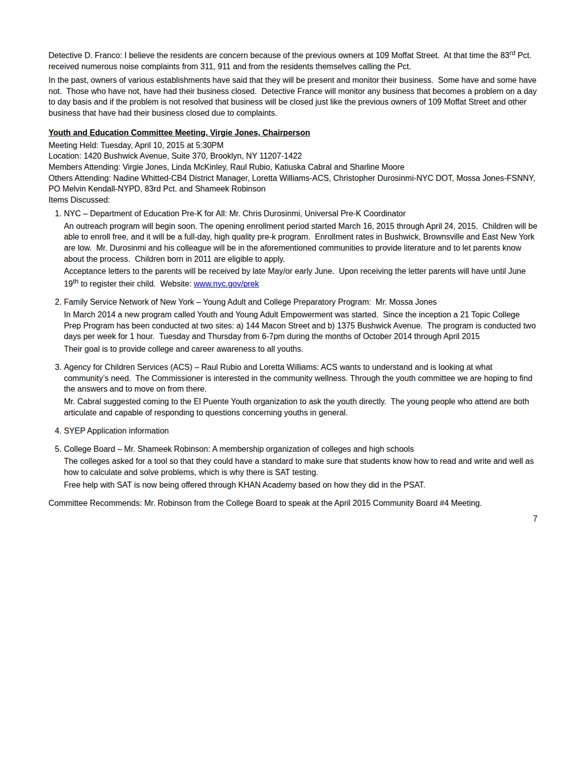Detective D. Franco: I believe the residents are concern because of the previous owners at 109 Moffat Street. At that time the 83rd Pct. received numerous noise complaints from 311, 911 and from the residents themselves calling the Pct.
In the past, owners of various establishments have said that they will be present and monitor their business. Some have and some have not. Those who have not, have had their business closed. Detective France will monitor any business that becomes a problem on a day to day basis and if the problem is not resolved that business will be closed just like the previous owners of 109 Moffat Street and other business that have had their business closed due to complaints.
Youth and Education Committee Meeting, Virgie Jones, Chairperson
Meeting Held: Tuesday, April 10, 2015 at 5:30PM
Location: 1420 Bushwick Avenue, Suite 370, Brooklyn, NY 11207-1422
Members Attending: Virgie Jones, Linda McKinley, Raul Rubio, Katiuska Cabral and Sharline Moore
Others Attending: Nadine Whitted-CB4 District Manager, Loretta Williams-ACS, Christopher Durosinmi-NYC DOT, Mossa Jones-FSNNY, PO Melvin Kendall-NYPD, 83rd Pct. and Shameek Robinson
Items Discussed:
NYC – Department of Education Pre-K for All: Mr. Chris Durosinmi, Universal Pre-K Coordinator
An outreach program will begin soon. The opening enrollment period started March 16, 2015 through April 24, 2015. Children will be able to enroll free, and it will be a full-day, high quality pre-k program. Enrollment rates in Bushwick, Brownsville and East New York are low. Mr. Durosinmi and his colleague will be in the aforementioned communities to provide literature and to let parents know about the process. Children born in 2011 are eligible to apply.
Acceptance letters to the parents will be received by late May/or early June. Upon receiving the letter parents will have until June 19th to register their child. Website: www.nyc.gov/prek
Family Service Network of New York – Young Adult and College Preparatory Program: Mr. Mossa Jones
In March 2014 a new program called Youth and Young Adult Empowerment was started. Since the inception a 21 Topic College Prep Program has been conducted at two sites: a) 144 Macon Street and b) 1375 Bushwick Avenue. The program is conducted two days per week for 1 hour. Tuesday and Thursday from 6-7pm during the months of October 2014 through April 2015
Their goal is to provide college and career awareness to all youths.
Agency for Children Services (ACS) – Raul Rubio and Loretta Williams: ACS wants to understand and is looking at what community’s need. The Commissioner is interested in the community wellness. Through the youth committee we are hoping to find the answers and to move on from there.
Mr. Cabral suggested coming to the El Puente Youth organization to ask the youth directly. The young people who attend are both articulate and capable of responding to questions concerning youths in general.
SYEP Application information
College Board – Mr. Shameek Robinson: A membership organization of colleges and high schools
The colleges asked for a tool so that they could have a standard to make sure that students know how to read and write and well as how to calculate and solve problems, which is why there is SAT testing.
Free help with SAT is now being offered through KHAN Academy based on how they did in the PSAT.
Committee Recommends: Mr. Robinson from the College Board to speak at the April 2015 Community Board #4 Meeting.
7